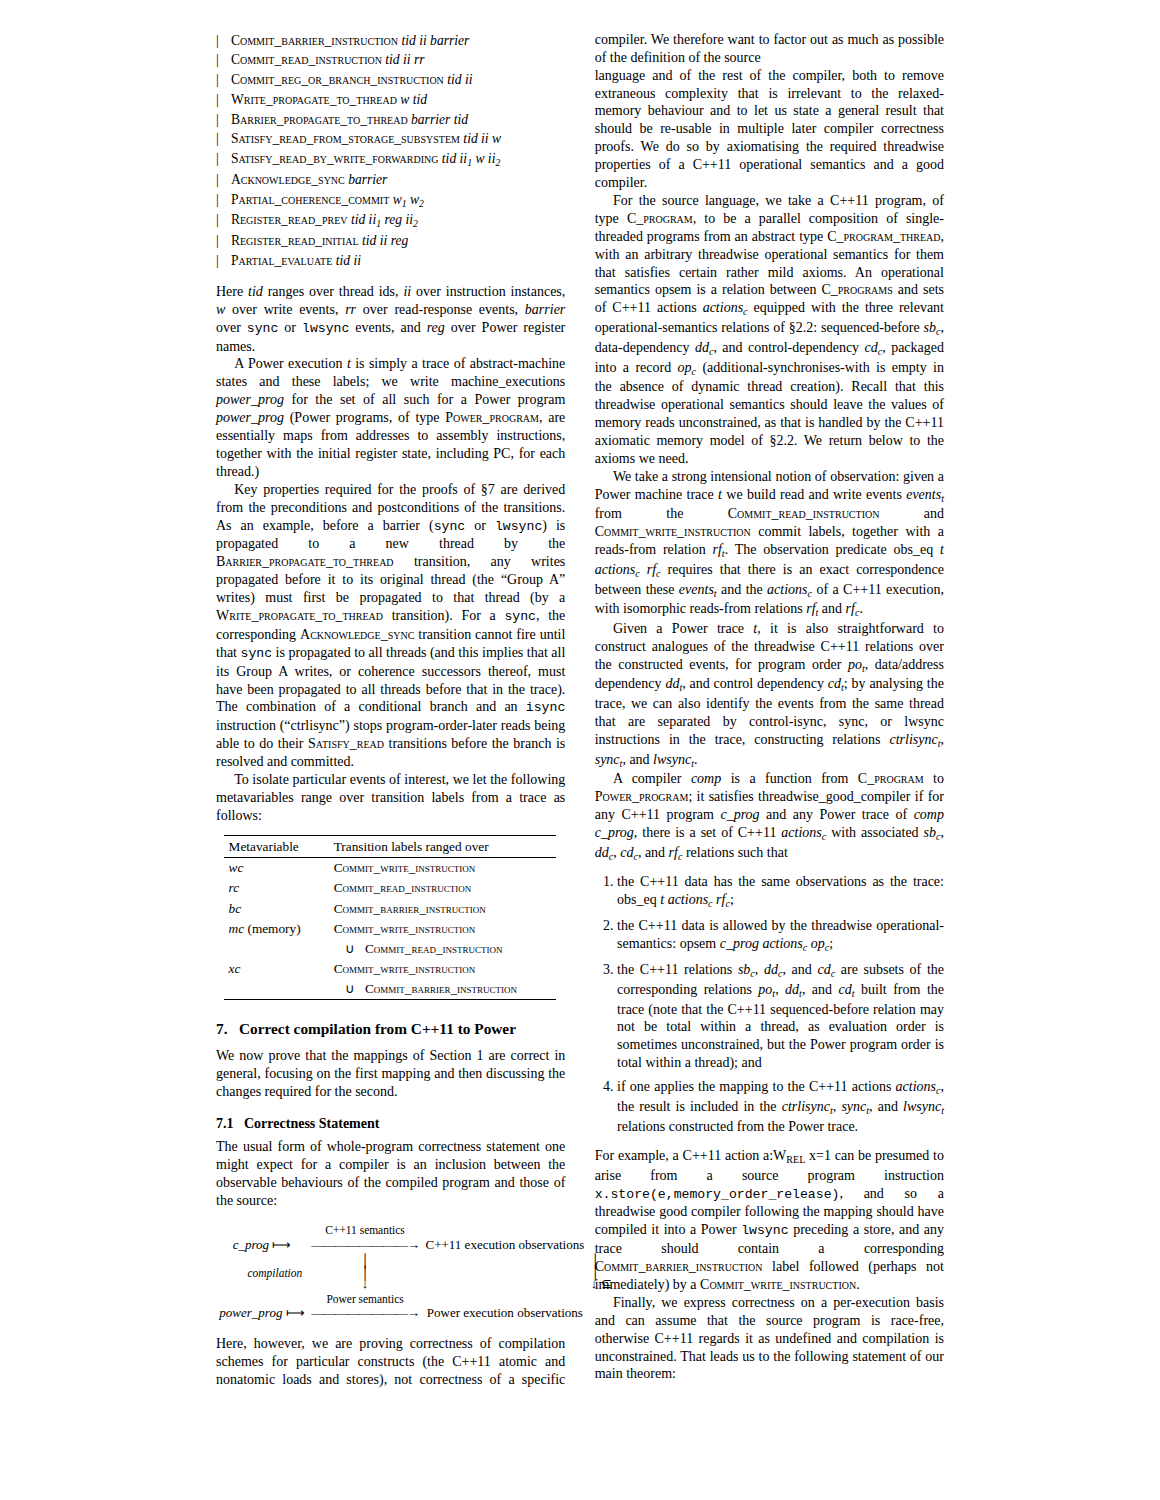Commit_barrier_instruction tid ii barrier
Commit_read_instruction tid ii rr
Commit_reg_or_branch_instruction tid ii
Write_propagate_to_thread w tid
Barrier_propagate_to_thread barrier tid
Satisfy_read_from_storage_subsystem tid ii w
Satisfy_read_by_write_forwarding tid ii1 w ii2
Acknowledge_sync barrier
Partial_coherence_commit w1 w2
Register_read_prev tid ii1 reg ii2
Register_read_initial tid ii reg
Partial_evaluate tid ii
Here tid ranges over thread ids, ii over instruction instances, w over write events, rr over read-response events, barrier over sync or lwsync events, and reg over Power register names.
A Power execution t is simply a trace of abstract-machine states and these labels; we write machine_executions power_prog for the set of all such for a Power program power_prog (Power programs, of type Power_program, are essentially maps from addresses to assembly instructions, together with the initial register state, including PC, for each thread.)
Key properties required for the proofs of §7 are derived from the preconditions and postconditions of the transitions. As an example, before a barrier (sync or lwsync) is propagated to a new thread by the Barrier_propagate_to_thread transition, any writes propagated before it to its original thread (the “Group A” writes) must first be propagated to that thread (by a Write_propagate_to_thread transition). For a sync, the corresponding Acknowledge_sync transition cannot fire until that sync is propagated to all threads (and this implies that all its Group A writes, or coherence successors thereof, must have been propagated to all threads before that in the trace). The combination of a conditional branch and an isync instruction (“ctrlisync”) stops program-order-later reads being able to do their Satisfy_read transitions before the branch is resolved and committed.
To isolate particular events of interest, we let the following metavariables range over transition labels from a trace as follows:
| Metavariable | Transition labels ranged over |
| wc | Commit_write_instruction |
| rc | Commit_read_instruction |
| bc | Commit_barrier_instruction |
| mc (memory) | Commit_write_instruction |
| | ∪ Commit_read_instruction |
| xc | Commit_write_instruction |
| | ∪ Commit_barrier_instruction |
7. Correct compilation from C++11 to Power
We now prove that the mappings of Section 1 are correct in general, focusing on the first mapping and then discussing the changes required for the second.
7.1 Correctness Statement
The usual form of whole-program correctness statement one might expect for a compiler is an inclusion between the observable behaviours of the compiled program and those of the source:
| | C++11 semantics | | |
| c_prog ⟼ | ————————→ | C++11 execution observations |
| compilation | │ │ ↓ | | │ │ ↓ ⊆ |
| | Power semantics | |
| power_prog ⟼ | ————————→ | Power execution observations |
Here, however, we are proving correctness of compilation schemes for particular constructs (the C++11 atomic and nonatomic loads and stores), not correctness of a specific compiler. We therefore want to factor out as much as possible of the definition of the source
language and of the rest of the compiler, both to remove extraneous complexity that is irrelevant to the relaxed-memory behaviour and to let us state a general result that should be re-usable in multiple later compiler correctness proofs. We do so by axiomatising the required threadwise properties of a C++11 operational semantics and a good compiler.
For the source language, we take a C++11 program, of type C_program, to be a parallel composition of single-threaded programs from an abstract type C_program_thread, with an arbitrary threadwise operational semantics for them that satisfies certain rather mild axioms. An operational semantics opsem is a relation between C_programs and sets of C++11 actions actionsc equipped with the three relevant operational-semantics relations of §2.2: sequenced-before sbc, data-dependency ddc, and control-dependency cdc, packaged into a record opc (additional-synchronises-with is empty in the absence of dynamic thread creation). Recall that this threadwise operational semantics should leave the values of memory reads unconstrained, as that is handled by the C++11 axiomatic memory model of §2.2. We return below to the axioms we need.
We take a strong intensional notion of observation: given a Power machine trace t we build read and write events eventst from the Commit_read_instruction and Commit_write_instruction commit labels, together with a reads-from relation rft. The observation predicate obs_eq t actionsc rfc requires that there is an exact correspondence between these eventst and the actionsc of a C++11 execution, with isomorphic reads-from relations rft and rfc.
Given a Power trace t, it is also straightforward to construct analogues of the threadwise C++11 relations over the constructed events, for program order pot, data/address dependency ddt, and control dependency cdt; by analysing the trace, we can also identify the events from the same thread that are separated by control-isync, sync, or lwsync instructions in the trace, constructing relations ctrlisynct, synct, and lwsynct.
A compiler comp is a function from C_program to Power_program; it satisfies threadwise_good_compiler if for any C++11 program c_prog and any Power trace of comp c_prog, there is a set of C++11 actionsc with associated sbc, ddc, cdc, and rfc relations such that
the C++11 data has the same observations as the trace: obs_eq t actionsc rfc;
the C++11 data is allowed by the threadwise operational-semantics: opsem c_prog actionsc opc;
the C++11 relations sbc, ddc, and cdc are subsets of the corresponding relations pot, ddt, and cdt built from the trace (note that the C++11 sequenced-before relation may not be total within a thread, as evaluation order is sometimes unconstrained, but the Power program order is total within a thread); and
if one applies the mapping to the C++11 actions actionsc, the result is included in the ctrlisynct, synct, and lwsynct relations constructed from the Power trace.
For example, a C++11 action a:WREL x=1 can be presumed to arise from a source program instruction x.store(e,memory_order_release), and so a threadwise good compiler following the mapping should have compiled it into a Power lwsync preceding a store, and any trace should contain a corresponding Commit_barrier_instruction label followed (perhaps not immediately) by a Commit_write_instruction.
Finally, we express correctness on a per-execution basis and can assume that the source program is race-free, otherwise C++11 regards it as undefined and compilation is unconstrained. That leads us to the following statement of our main theorem: